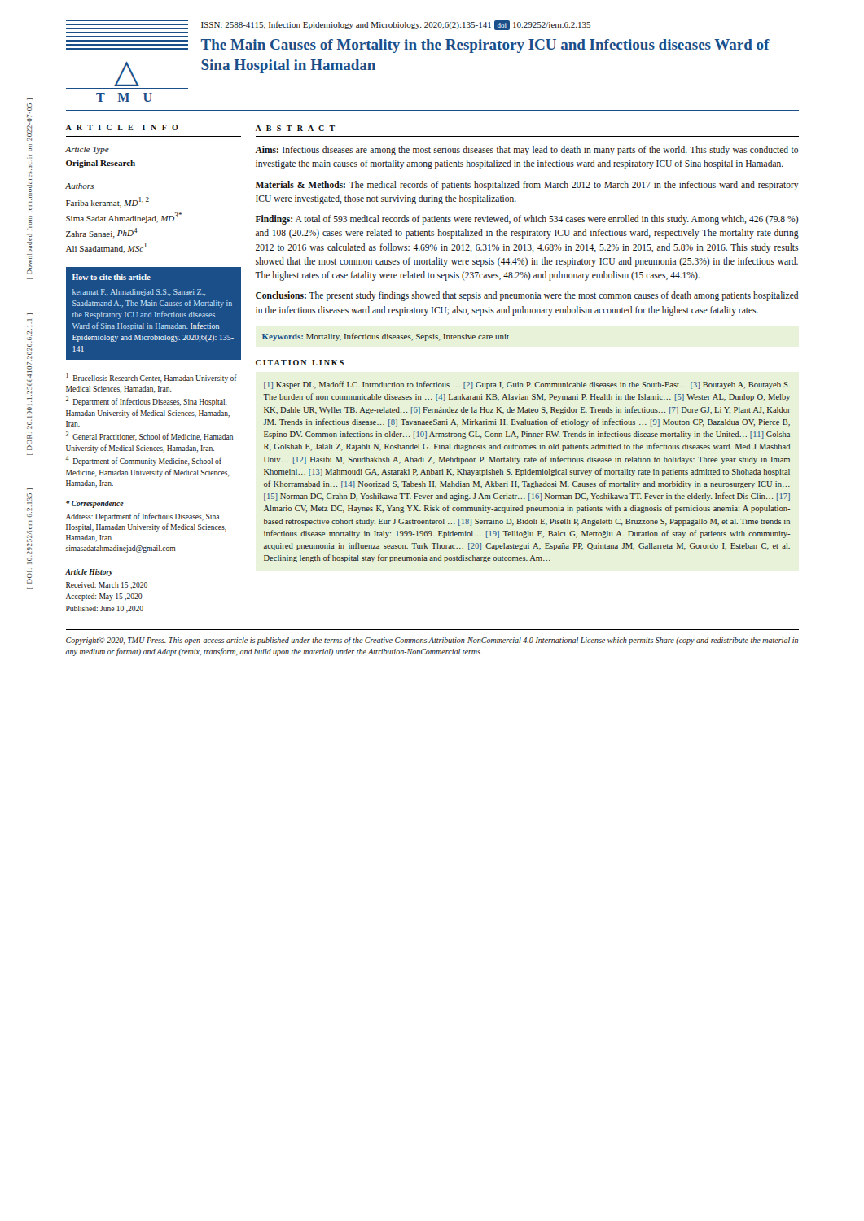[ Downloaded from iem.modares.ac.ir on 2022-07-05 ]
[ DOR: 20.1001.1.25884107.2020.6.2.1.1 ]
[ DOI: 10.29252/iem.6.2.135 ]
△
T M U
ISSN: 2588-4115; Infection Epidemiology and Microbiology. 2020;6(2):135-141 doi10.29252/iem.6.2.135
The Main Causes of Mortality in the Respiratory ICU and Infectious diseases Ward of Sina Hospital in Hamadan
A R T I C L E I N F O
Article Type Original Research
Authors Fariba keramat, MD1, 2
Sima Sadat Ahmadinejad, MD3*
Zahra Sanaei, PhD4
Ali Saadatmand, MSc1
How to cite this article keramat F., Ahmadinejad S.S., Sanaei Z., Saadatmand A., The Main Causes of Mortality in the Respiratory ICU and Infectious diseases Ward of Sina Hospital in Hamadan. Infection Epidemiology and Microbiology. 2020;6(2): 135-141
1 Brucellosis Research Center, Hamadan University of Medical Sciences, Hamadan, Iran.
2 Department of Infectious Diseases, Sina Hospital, Hamadan University of Medical Sciences, Hamadan, Iran.
3 General Practitioner, School of Medicine, Hamadan University of Medical Sciences, Hamadan, Iran.
4 Department of Community Medicine, School of Medicine, Hamadan University of Medical Sciences, Hamadan, Iran.
* Correspondence Address: Department of Infectious Diseases, Sina Hospital, Hamadan University of Medical Sciences, Hamadan, Iran.
simasadatahmadinejad@gmail.com
Article History Received: March 15 ,2020
Accepted: May 15 ,2020
Published: June 10 ,2020
A B S T R A C T
Aims: Infectious diseases are among the most serious diseases that may lead to death in many parts of the world. This study was conducted to investigate the main causes of mortality among patients hospitalized in the infectious ward and respiratory ICU of Sina hospital in Hamadan.
Materials & Methods: The medical records of patients hospitalized from March 2012 to March 2017 in the infectious ward and respiratory ICU were investigated, those not surviving during the hospitalization.
Findings: A total of 593 medical records of patients were reviewed, of which 534 cases were enrolled in this study. Among which, 426 (79.8 %) and 108 (20.2%) cases were related to patients hospitalized in the respiratory ICU and infectious ward, respectively The mortality rate during 2012 to 2016 was calculated as follows: 4.69% in 2012, 6.31% in 2013, 4.68% in 2014, 5.2% in 2015, and 5.8% in 2016. This study results showed that the most common causes of mortality were sepsis (44.4%) in the respiratory ICU and pneumonia (25.3%) in the infectious ward. The highest rates of case fatality were related to sepsis (237cases, 48.2%) and pulmonary embolism (15 cases, 44.1%).
Conclusions: The present study findings showed that sepsis and pneumonia were the most common causes of death among patients hospitalized in the infectious diseases ward and respiratory ICU; also, sepsis and pulmonary embolism accounted for the highest case fatality rates.
Keywords: Mortality, Infectious diseases, Sepsis, Intensive care unit
CITATION LINKS
[1] Kasper DL, Madoff LC. Introduction to infectious … [2] Gupta I, Guin P. Communicable diseases in the South-East… [3] Boutayeb A, Boutayeb S. The burden of non communicable diseases in … [4] Lankarani KB, Alavian SM, Peymani P. Health in the Islamic… [5] Wester AL, Dunlop O, Melby KK, Dahle UR, Wyller TB. Age-related… [6] Fernández de la Hoz K, de Mateo S, Regidor E. Trends in infectious… [7] Dore GJ, Li Y, Plant AJ, Kaldor JM. Trends in infectious disease… [8] TavanaeeSani A, Mirkarimi H. Evaluation of etiology of infectious … [9] Mouton CP, Bazaldua OV, Pierce B, Espino DV. Common infections in older… [10] Armstrong GL, Conn LA, Pinner RW. Trends in infectious disease mortality in the United… [11] Golsha R, Golshah E, Jalali Z, Rajabli N, Roshandel G. Final diagnosis and outcomes in old patients admitted to the infectious diseases ward. Med J Mashhad Univ… [12] Hasibi M, Soudbakhsh A, Abadi Z, Mehdipoor P. Mortality rate of infectious disease in relation to holidays: Three year study in Imam Khomeini… [13] Mahmoudi GA, Astaraki P, Anbari K, Khayatpisheh S. Epidemiolgical survey of mortality rate in patients admitted to Shohada hospital of Khorramabad in… [14] Noorizad S, Tabesh H, Mahdian M, Akbari H, Taghadosi M. Causes of mortality and morbidity in a neurosurgery ICU in… [15] Norman DC, Grahn D, Yoshikawa TT. Fever and aging. J Am Geriatr… [16] Norman DC, Yoshikawa TT. Fever in the elderly. Infect Dis Clin… [17] Almario CV, Metz DC, Haynes K, Yang YX. Risk of community-acquired pneumonia in patients with a diagnosis of pernicious anemia: A population-based retrospective cohort study. Eur J Gastroenterol … [18] Serraino D, Bidoli E, Piselli P, Angeletti C, Bruzzone S, Pappagallo M, et al. Time trends in infectious disease mortality in Italy: 1999-1969. Epidemiol… [19] Tellioğlu E, Balcı G, Mertoğlu A. Duration of stay of patients with community-acquired pneumonia in influenza season. Turk Thorac… [20] Capelastegui A, España PP, Quintana JM, Gallarreta M, Gorordo I, Esteban C, et al. Declining length of hospital stay for pneumonia and postdischarge outcomes. Am…
Copyright© 2020, TMU Press. This open-access article is published under the terms of the Creative Commons Attribution-NonCommercial 4.0 International License which permits Share (copy and redistribute the material in any medium or format) and Adapt (remix, transform, and build upon the material) under the Attribution-NonCommercial terms.